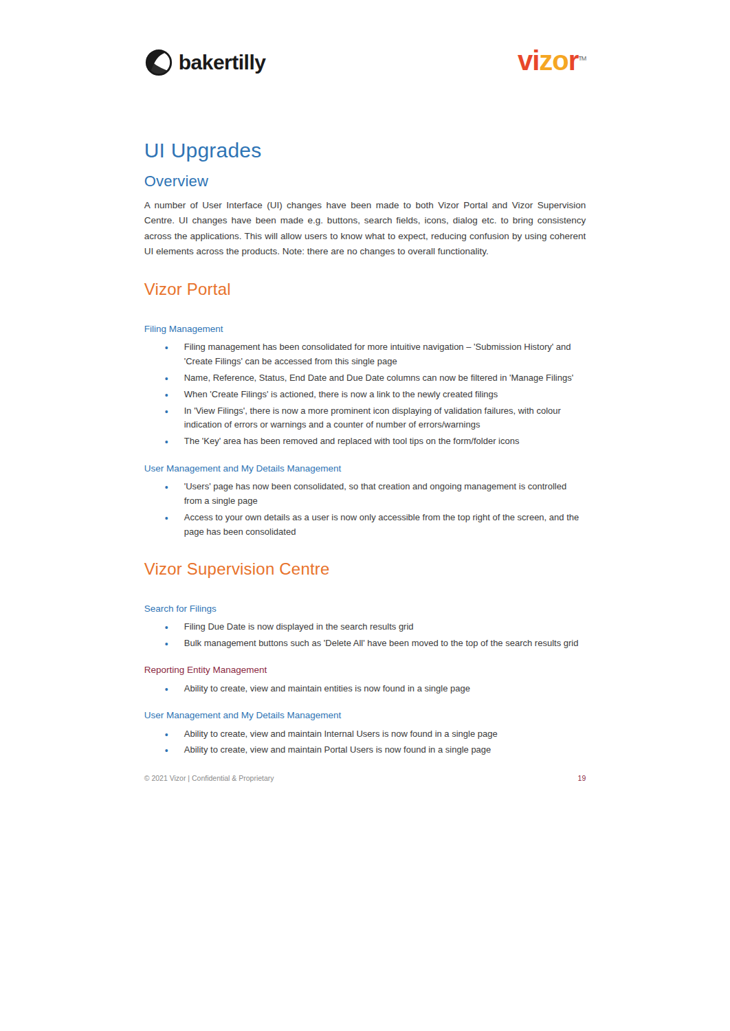bakertilly
vizorTM
UI Upgrades
Overview
A number of User Interface (UI) changes have been made to both Vizor Portal and Vizor Supervision Centre. UI changes have been made e.g. buttons, search fields, icons, dialog etc. to bring consistency across the applications. This will allow users to know what to expect, reducing confusion by using coherent UI elements across the products. Note: there are no changes to overall functionality.
Vizor Portal
Filing Management
Filing management has been consolidated for more intuitive navigation – 'Submission History' and 'Create Filings' can be accessed from this single page
Name, Reference, Status, End Date and Due Date columns can now be filtered in 'Manage Filings'
When 'Create Filings' is actioned, there is now a link to the newly created filings
In 'View Filings', there is now a more prominent icon displaying of validation failures, with colour indication of errors or warnings and a counter of number of errors/warnings
The 'Key' area has been removed and replaced with tool tips on the form/folder icons
User Management and My Details Management
'Users' page has now been consolidated, so that creation and ongoing management is controlled from a single page
Access to your own details as a user is now only accessible from the top right of the screen, and the page has been consolidated
Vizor Supervision Centre
Search for Filings
Filing Due Date is now displayed in the search results grid
Bulk management buttons such as 'Delete All' have been moved to the top of the search results grid
Reporting Entity Management
Ability to create, view and maintain entities is now found in a single page
User Management and My Details Management
Ability to create, view and maintain Internal Users is now found in a single page
Ability to create, view and maintain Portal Users is now found in a single page
© 2021 Vizor | Confidential & Proprietary 19